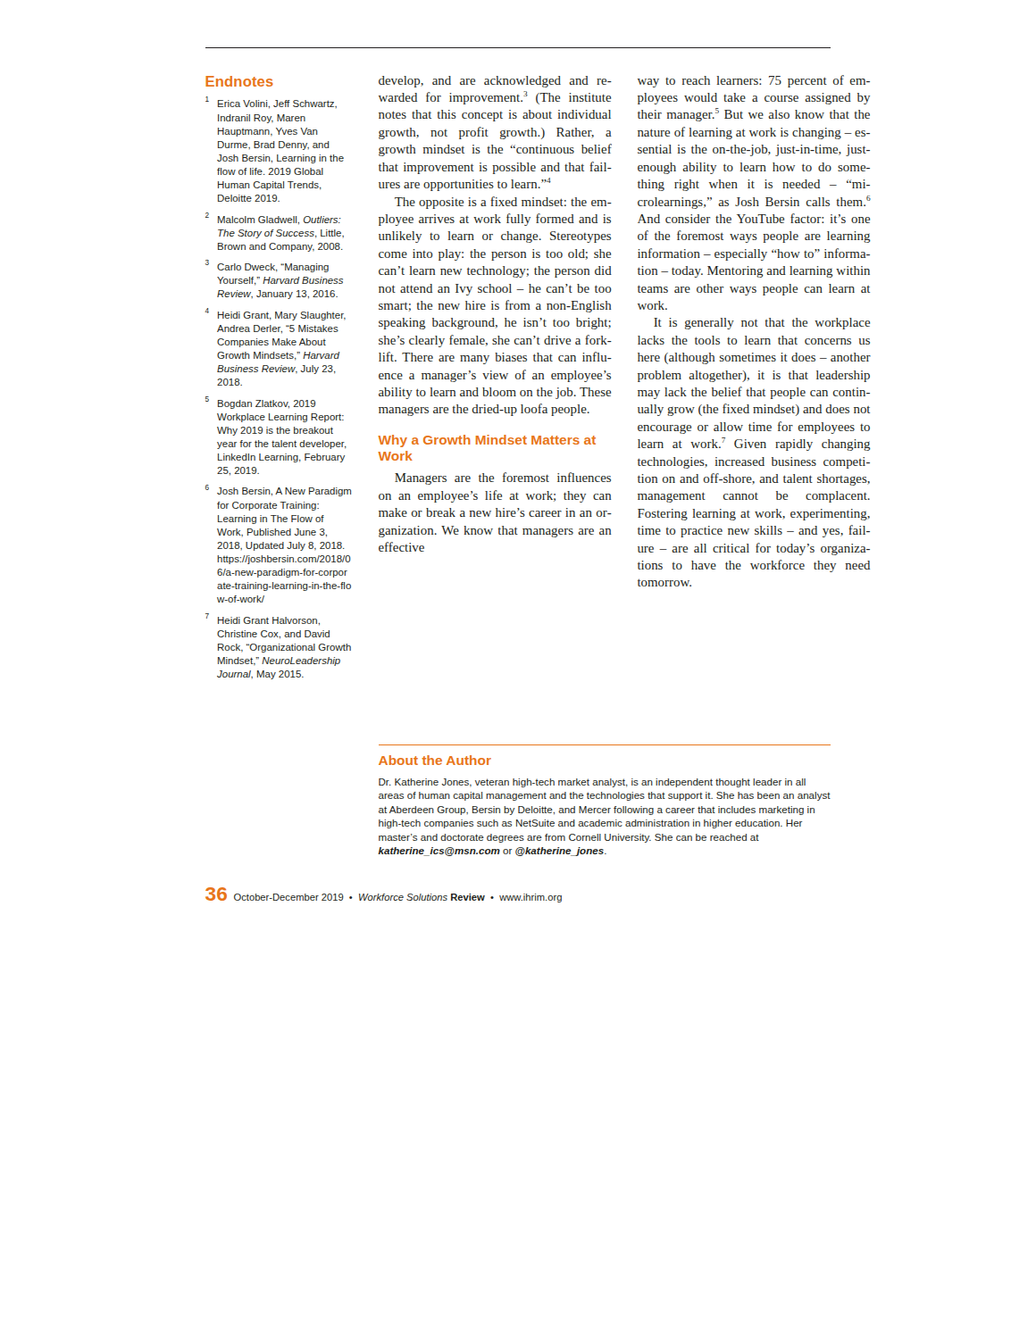Endnotes
Erica Volini, Jeff Schwartz, Indranil Roy, Maren Hauptmann, Yves Van Durme, Brad Denny, and Josh Bersin, Learning in the flow of life. 2019 Global Human Capital Trends, Deloitte 2019.
Malcolm Gladwell, Outliers: The Story of Success, Little, Brown and Company, 2008.
Carlo Dweck, “Managing Yourself,” Harvard Business Review, January 13, 2016.
Heidi Grant, Mary Slaughter, Andrea Derler, “5 Mistakes Companies Make About Growth Mindsets,” Harvard Business Review, July 23, 2018.
Bogdan Zlatkov, 2019 Workplace Learning Report: Why 2019 is the breakout year for the talent developer, LinkedIn Learning, February 25, 2019.
Josh Bersin, A New Paradigm for Corporate Training: Learning in The Flow of Work, Published June 3, 2018, Updated July 8, 2018. https://joshbersin.com/2018/06/a-new-paradigm-for-corporate-training-learning-in-the-flow-of-work/
Heidi Grant Halvorson, Christine Cox, and David Rock, “Organizational Growth Mindset,” NeuroLeadership Journal, May 2015.
develop, and are acknowledged and rewarded for improvement.3 (The institute notes that this concept is about individual growth, not profit growth.) Rather, a growth mindset is the “continuous belief that improvement is possible and that failures are opportunities to learn.”4
The opposite is a fixed mindset: the employee arrives at work fully formed and is unlikely to learn or change. Stereotypes come into play: the person is too old; she can’t learn new technology; the person did not attend an Ivy school – he can’t be too smart; the new hire is from a non-English speaking background, he isn’t too bright; she’s clearly female, she can’t drive a forklift. There are many biases that can influence a manager’s view of an employee’s ability to learn and bloom on the job. These managers are the dried-up loofa people.
Why a Growth Mindset Matters at Work
Managers are the foremost influences on an employee’s life at work; they can make or break a new hire’s career in an organization. We know that managers are an effective
way to reach learners: 75 percent of employees would take a course assigned by their manager.5 But we also know that the nature of learning at work is changing – essential is the on-the-job, just-in-time, just-enough ability to learn how to do something right when it is needed – “microlearnings,” as Josh Bersin calls them.6 And consider the YouTube factor: it’s one of the foremost ways people are learning information – especially “how to” information – today. Mentoring and learning within teams are other ways people can learn at work.
It is generally not that the workplace lacks the tools to learn that concerns us here (although sometimes it does – another problem altogether), it is that leadership may lack the belief that people can continually grow (the fixed mindset) and does not encourage or allow time for employees to learn at work.7 Given rapidly changing technologies, increased business competition on and off-shore, and talent shortages, management cannot be complacent. Fostering learning at work, experimenting, time to practice new skills – and yes, failure – are all critical for today’s organizations to have the workforce they need tomorrow.
About the Author
Dr. Katherine Jones, veteran high-tech market analyst, is an independent thought leader in all areas of human capital management and the technologies that support it. She has been an analyst at Aberdeen Group, Bersin by Deloitte, and Mercer following a career that includes marketing in high-tech companies such as NetSuite and academic administration in higher education. Her master’s and doctorate degrees are from Cornell University. She can be reached at katherine_ics@msn.com or @katherine_jones.
36 October-December 2019 • Workforce Solutions Review • www.ihrim.org